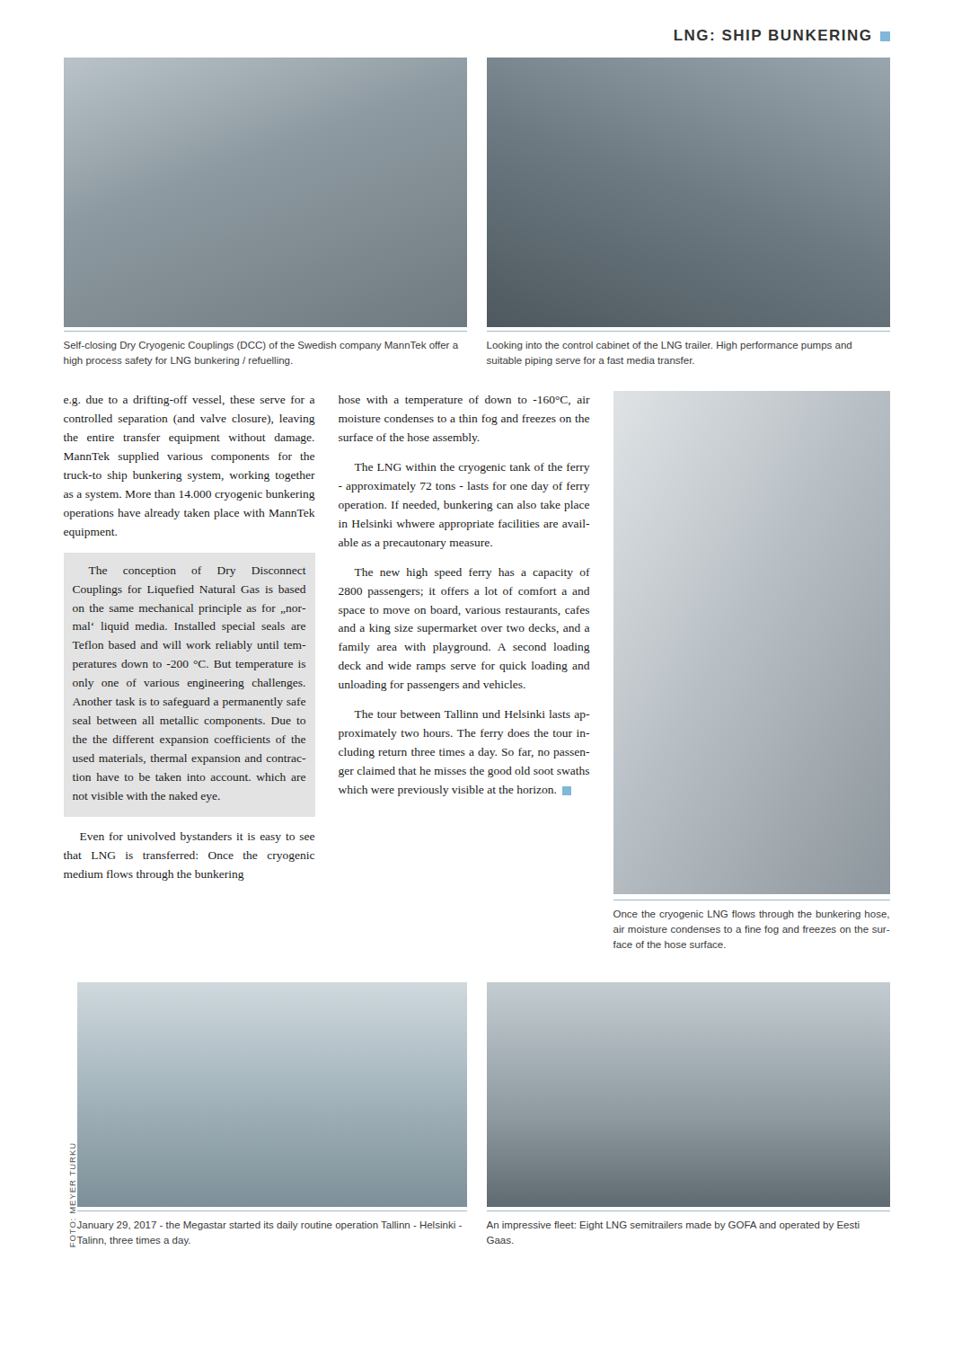LNG: SHIP BUNKERING
Self-closing Dry Cryogenic Couplings (DCC) of the Swedish company MannTek offer a high process safety for LNG bunkering / refuelling.
Looking into the control cabinet of the LNG trailer. High performance pumps and suitable piping serve for a fast media transfer.
e.g. due to a drifting-off vessel, these serve for a controlled separation (and valve closure), leaving the entire transfer equipment without damage. MannTek supplied various components for the truck-to ship bunkering system, working together as a system. More than 14.000 cryogenic bunkering operations have already taken place with MannTek equipment.
The conception of Dry Disconnect Couplings for Liquefied Natural Gas is based on the same mechanical principle as for „normal‘ liquid media. Installed special seals are Teflon based and will work reliably until temperatures down to -200 °C. But temperature is only one of various engineering challenges. Another task is to safeguard a permanently safe seal between all metallic components. Due to the the different expansion coefficients of the used materials, thermal expansion and contraction have to be taken into account. which are not visible with the naked eye.
Even for univolved bystanders it is easy to see that LNG is transferred: Once the cryogenic medium flows through the bunkering
hose with a temperature of down to -160°C, air moisture condenses to a thin fog and freezes on the surface of the hose assembly.
The LNG within the cryogenic tank of the ferry - approximately 72 tons - lasts for one day of ferry operation. If needed, bunkering can also take place in Helsinki whwere appropriate facilities are available as a precautonary measure.
The new high speed ferry has a capacity of 2800 passengers; it offers a lot of comfort a and space to move on board, various restaurants, cafes and a king size supermarket over two decks, and a family area with playground. A second loading deck and wide ramps serve for quick loading and unloading for passengers and vehicles.
The tour between Tallinn und Helsinki lasts approximately two hours. The ferry does the tour including return three times a day. So far, no passenger claimed that he misses the good old soot swaths which were previously visible at the horizon.
Once the cryogenic LNG flows through the bunkering hose, air moisture condenses to a fine fog and freezes on the surface of the hose surface.
FOTO: MEYER TURKU
January 29, 2017 - the Megastar started its daily routine operation Tallinn - Helsinki - Talinn, three times a day.
An impressive fleet: Eight LNG semitrailers made by GOFA and operated by Eesti Gaas.